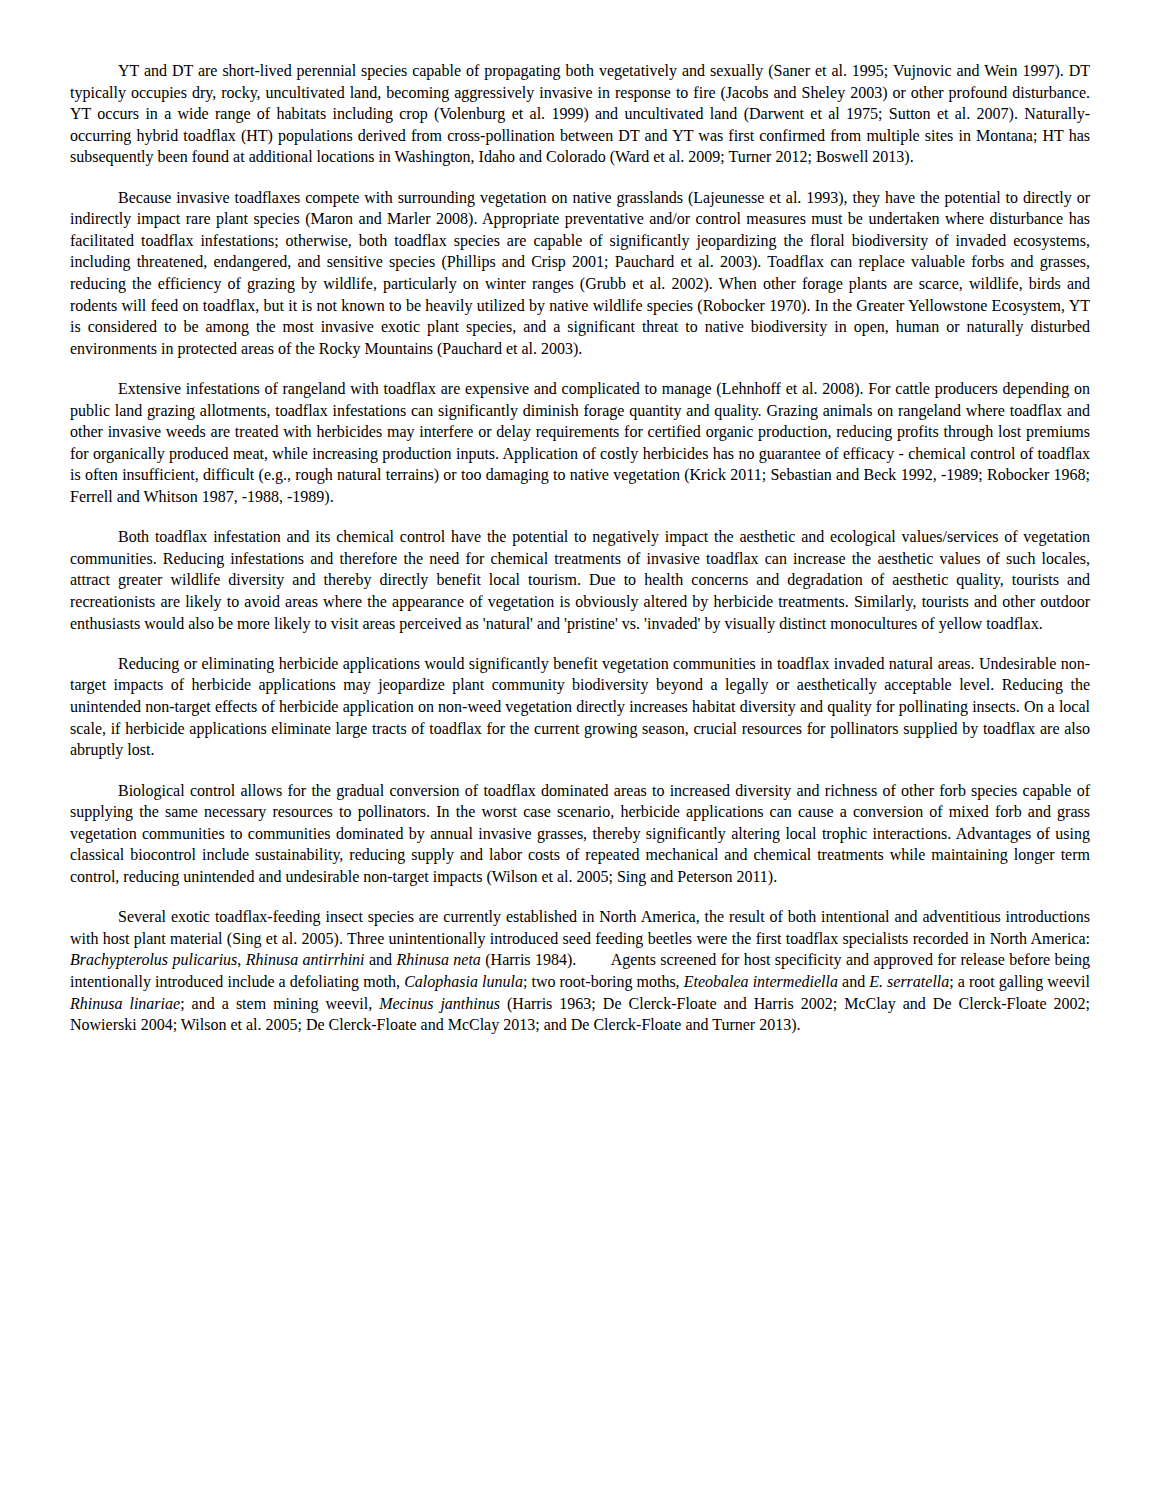YT and DT are short-lived perennial species capable of propagating both vegetatively and sexually (Saner et al. 1995; Vujnovic and Wein 1997). DT typically occupies dry, rocky, uncultivated land, becoming aggressively invasive in response to fire (Jacobs and Sheley 2003) or other profound disturbance. YT occurs in a wide range of habitats including crop (Volenburg et al. 1999) and uncultivated land (Darwent et al 1975; Sutton et al. 2007). Naturally-occurring hybrid toadflax (HT) populations derived from cross-pollination between DT and YT was first confirmed from multiple sites in Montana; HT has subsequently been found at additional locations in Washington, Idaho and Colorado (Ward et al. 2009; Turner 2012; Boswell 2013).
Because invasive toadflaxes compete with surrounding vegetation on native grasslands (Lajeunesse et al. 1993), they have the potential to directly or indirectly impact rare plant species (Maron and Marler 2008). Appropriate preventative and/or control measures must be undertaken where disturbance has facilitated toadflax infestations; otherwise, both toadflax species are capable of significantly jeopardizing the floral biodiversity of invaded ecosystems, including threatened, endangered, and sensitive species (Phillips and Crisp 2001; Pauchard et al. 2003). Toadflax can replace valuable forbs and grasses, reducing the efficiency of grazing by wildlife, particularly on winter ranges (Grubb et al. 2002). When other forage plants are scarce, wildlife, birds and rodents will feed on toadflax, but it is not known to be heavily utilized by native wildlife species (Robocker 1970). In the Greater Yellowstone Ecosystem, YT is considered to be among the most invasive exotic plant species, and a significant threat to native biodiversity in open, human or naturally disturbed environments in protected areas of the Rocky Mountains (Pauchard et al. 2003).
Extensive infestations of rangeland with toadflax are expensive and complicated to manage (Lehnhoff et al. 2008). For cattle producers depending on public land grazing allotments, toadflax infestations can significantly diminish forage quantity and quality. Grazing animals on rangeland where toadflax and other invasive weeds are treated with herbicides may interfere or delay requirements for certified organic production, reducing profits through lost premiums for organically produced meat, while increasing production inputs. Application of costly herbicides has no guarantee of efficacy - chemical control of toadflax is often insufficient, difficult (e.g., rough natural terrains) or too damaging to native vegetation (Krick 2011; Sebastian and Beck 1992, -1989; Robocker 1968; Ferrell and Whitson 1987, -1988, -1989).
Both toadflax infestation and its chemical control have the potential to negatively impact the aesthetic and ecological values/services of vegetation communities. Reducing infestations and therefore the need for chemical treatments of invasive toadflax can increase the aesthetic values of such locales, attract greater wildlife diversity and thereby directly benefit local tourism. Due to health concerns and degradation of aesthetic quality, tourists and recreationists are likely to avoid areas where the appearance of vegetation is obviously altered by herbicide treatments. Similarly, tourists and other outdoor enthusiasts would also be more likely to visit areas perceived as 'natural' and 'pristine' vs. 'invaded' by visually distinct monocultures of yellow toadflax.
Reducing or eliminating herbicide applications would significantly benefit vegetation communities in toadflax invaded natural areas. Undesirable non-target impacts of herbicide applications may jeopardize plant community biodiversity beyond a legally or aesthetically acceptable level. Reducing the unintended non-target effects of herbicide application on non-weed vegetation directly increases habitat diversity and quality for pollinating insects. On a local scale, if herbicide applications eliminate large tracts of toadflax for the current growing season, crucial resources for pollinators supplied by toadflax are also abruptly lost.
Biological control allows for the gradual conversion of toadflax dominated areas to increased diversity and richness of other forb species capable of supplying the same necessary resources to pollinators. In the worst case scenario, herbicide applications can cause a conversion of mixed forb and grass vegetation communities to communities dominated by annual invasive grasses, thereby significantly altering local trophic interactions. Advantages of using classical biocontrol include sustainability, reducing supply and labor costs of repeated mechanical and chemical treatments while maintaining longer term control, reducing unintended and undesirable non-target impacts (Wilson et al. 2005; Sing and Peterson 2011).
Several exotic toadflax-feeding insect species are currently established in North America, the result of both intentional and adventitious introductions with host plant material (Sing et al. 2005). Three unintentionally introduced seed feeding beetles were the first toadflax specialists recorded in North America: Brachypterolus pulicarius, Rhinusa antirrhini and Rhinusa neta (Harris 1984). Agents screened for host specificity and approved for release before being intentionally introduced include a defoliating moth, Calophasia lunula; two root-boring moths, Eteobalea intermediella and E. serratella; a root galling weevil Rhinusa linariae; and a stem mining weevil, Mecinus janthinus (Harris 1963; De Clerck-Floate and Harris 2002; McClay and De Clerck-Floate 2002; Nowierski 2004; Wilson et al. 2005; De Clerck-Floate and McClay 2013; and De Clerck-Floate and Turner 2013).